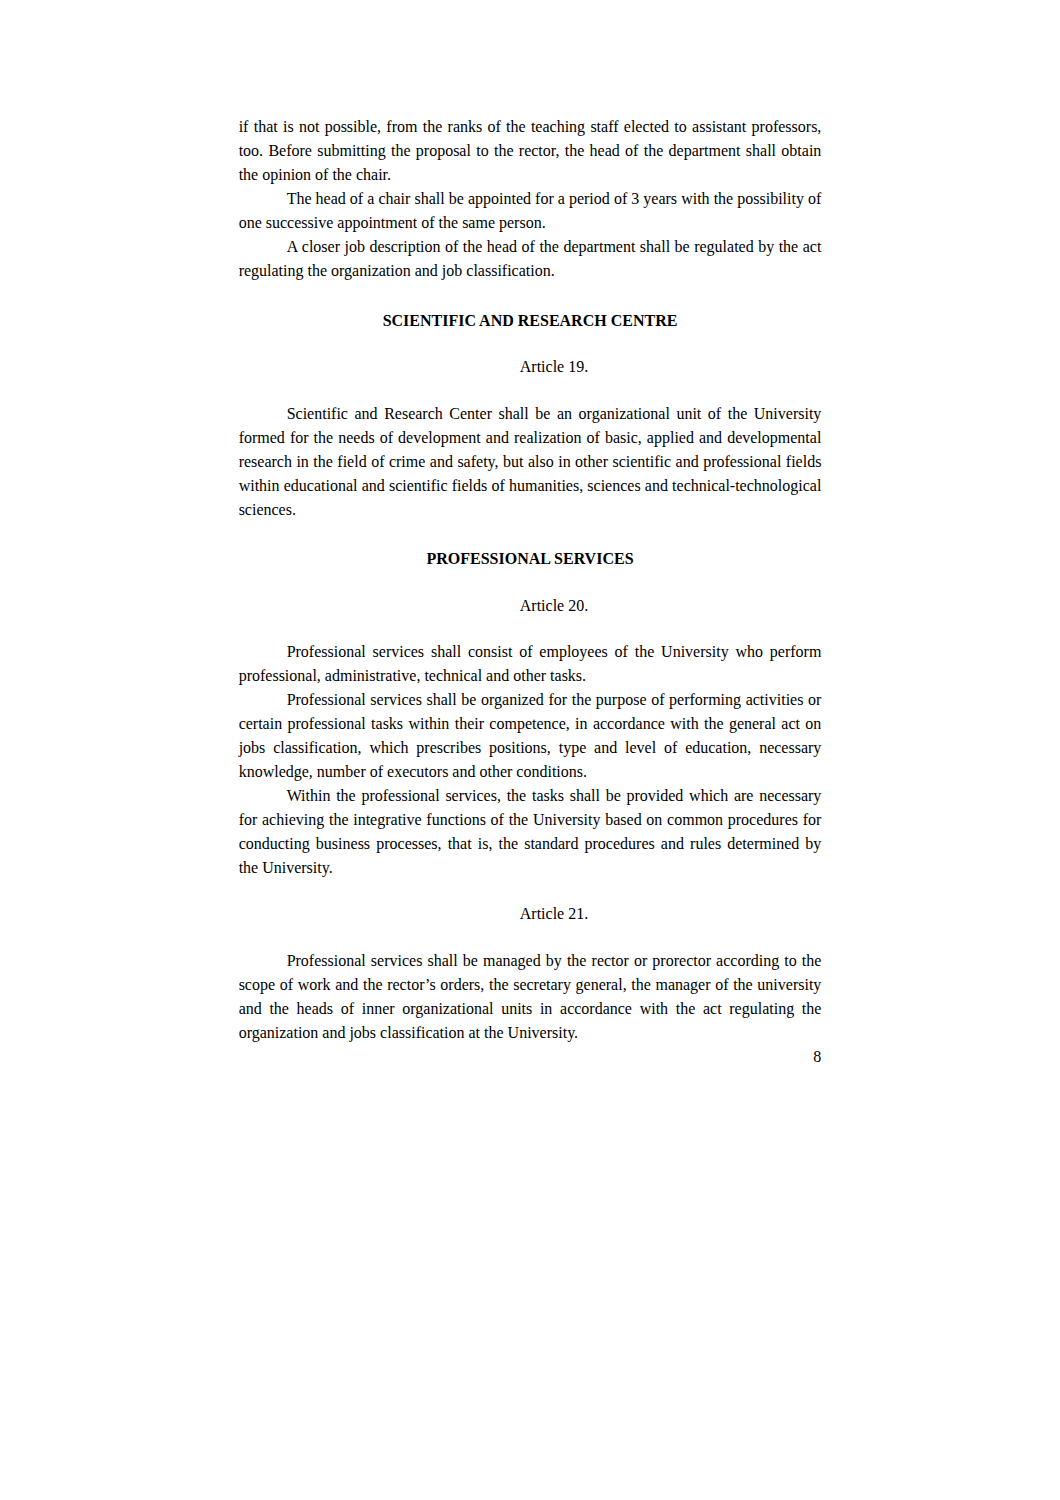if that is not possible, from the ranks of the teaching staff elected to assistant professors, too. Before submitting the proposal to the rector, the head of the department shall obtain the opinion of the chair.
The head of a chair shall be appointed for a period of 3 years with the possibility of one successive appointment of the same person.
A closer job description of the head of the department shall be regulated by the act regulating the organization and job classification.
Scientific and Research Centre
Article 19.
Scientific and Research Center shall be an organizational unit of the University formed for the needs of development and realization of basic, applied and developmental research in the field of crime and safety, but also in other scientific and professional fields within educational and scientific fields of humanities, sciences and technical-technological sciences.
Professional Services
Article 20.
Professional services shall consist of employees of the University who perform professional, administrative, technical and other tasks.
Professional services shall be organized for the purpose of performing activities or certain professional tasks within their competence, in accordance with the general act on jobs classification, which prescribes positions, type and level of education, necessary knowledge, number of executors and other conditions.
Within the professional services, the tasks shall be provided which are necessary for achieving the integrative functions of the University based on common procedures for conducting business processes, that is, the standard procedures and rules determined by the University.
Article 21.
Professional services shall be managed by the rector or prorector according to the scope of work and the rector’s orders, the secretary general, the manager of the university and the heads of inner organizational units in accordance with the act regulating the organization and jobs classification at the University.
8